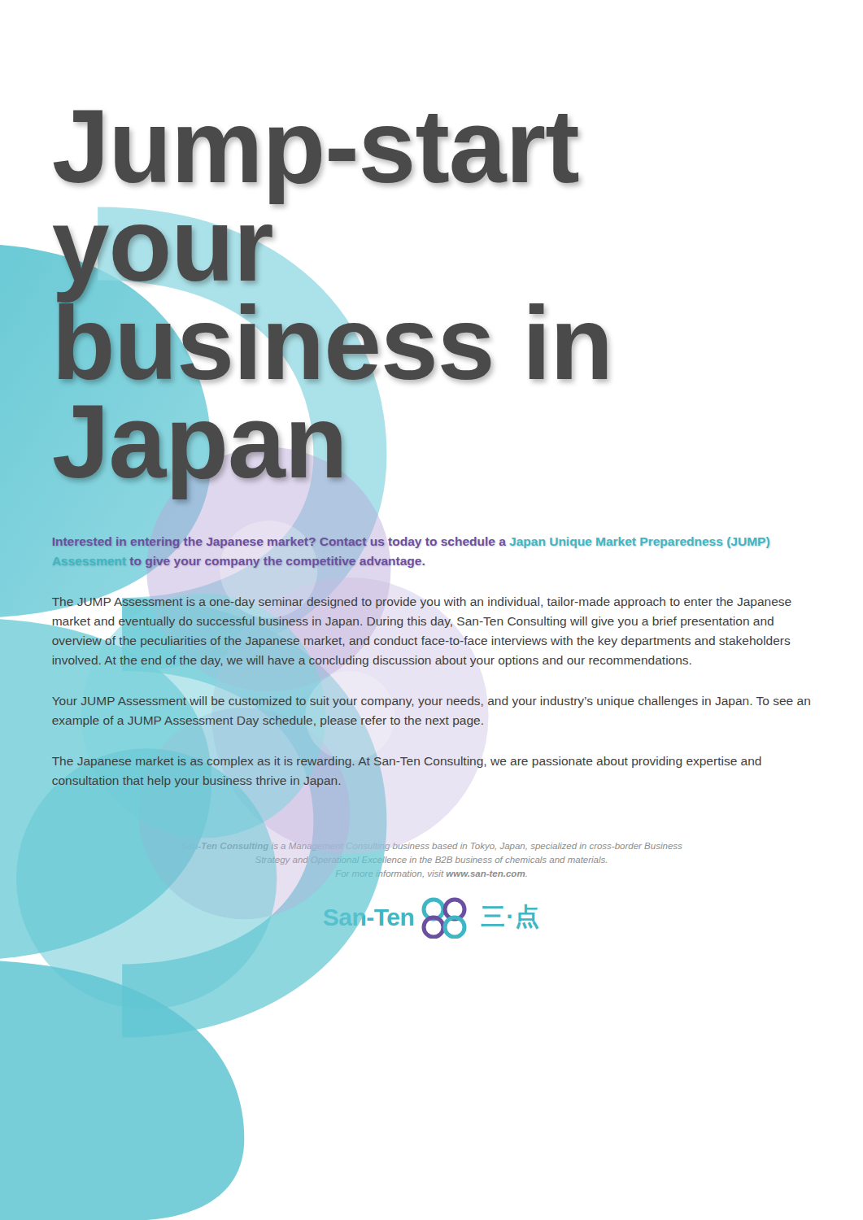Jump-start your
business in Japan
Interested in entering the Japanese market? Contact us today to schedule a Japan Unique Market Preparedness (JUMP) Assessment to give your company the competitive advantage.
The JUMP Assessment is a one-day seminar designed to provide you with an individual, tailor-made approach to enter the Japanese market and eventually do successful business in Japan. During this day, San-Ten Consulting will give you a brief presentation and overview of the peculiarities of the Japanese market, and conduct face-to-face interviews with the key departments and stakeholders involved. At the end of the day, we will have a concluding discussion about your options and our recommendations.
Your JUMP Assessment will be customized to suit your company, your needs, and your industry’s unique challenges in Japan. To see an example of a JUMP Assessment Day schedule, please refer to the next page.
The Japanese market is as complex as it is rewarding. At San-Ten Consulting, we are passionate about providing expertise and consultation that help your business thrive in Japan.
San-Ten Consulting is a Management Consulting business based in Tokyo, Japan, specialized in cross-border Business Strategy and Operational Excellence in the B2B business of chemicals and materials.
For more information, visit www.san-ten.com.
San-Ten 三·点